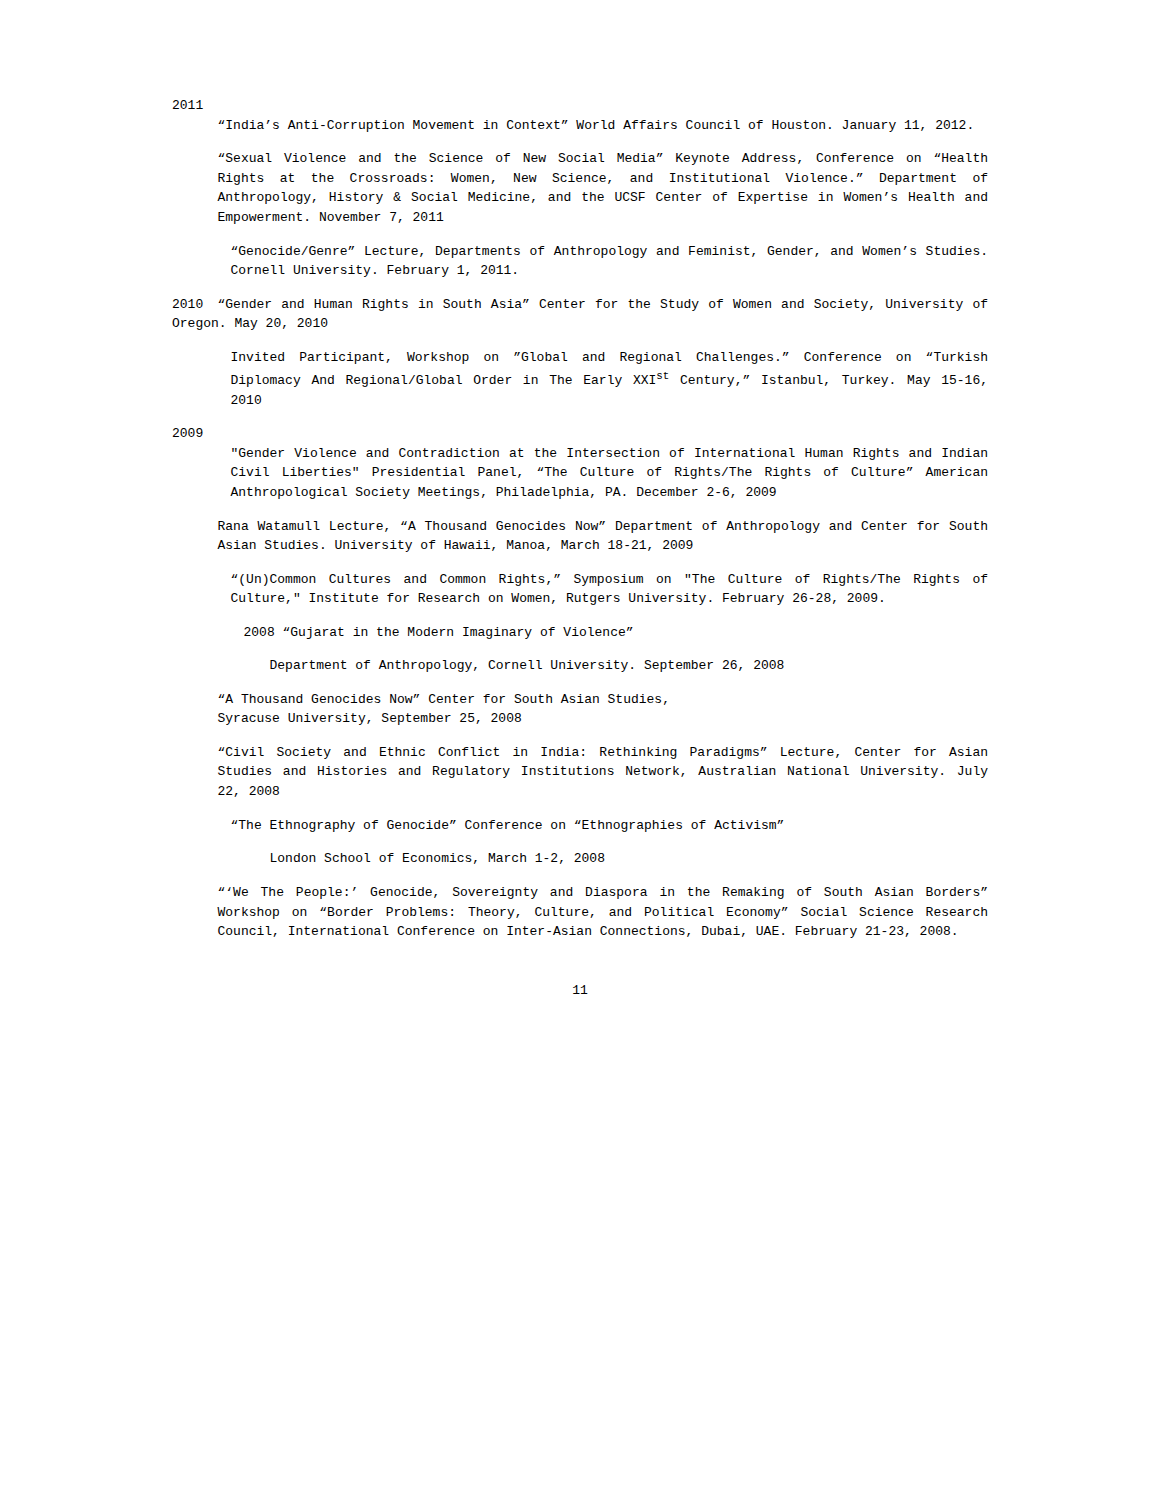2011
“India’s Anti-Corruption Movement in Context” World Affairs Council of Houston. January 11, 2012.
“Sexual Violence and the Science of New Social Media” Keynote Address, Conference on “Health Rights at the Crossroads: Women, New Science, and Institutional Violence.” Department of Anthropology, History & Social Medicine, and the UCSF Center of Expertise in Women’s Health and Empowerment. November 7, 2011
“Genocide/Genre” Lecture, Departments of Anthropology and Feminist, Gender, and Women’s Studies. Cornell University. February 1, 2011.
2010“Gender and Human Rights in South Asia” Center for the Study of Women and Society, University of Oregon. May 20, 2010
Invited Participant, Workshop on ”Global and Regional Challenges.” Conference on “Turkish Diplomacy And Regional/Global Order in The Early XXIst Century,” Istanbul, Turkey. May 15-16, 2010
2009
"Gender Violence and Contradiction at the Intersection of International Human Rights and Indian Civil Liberties" Presidential Panel, “The Culture of Rights/The Rights of Culture” American Anthropological Society Meetings, Philadelphia, PA. December 2-6, 2009
Rana Watamull Lecture, “A Thousand Genocides Now” Department of Anthropology and Center for South Asian Studies. University of Hawaii, Manoa, March 18-21, 2009
“(Un)Common Cultures and Common Rights,” Symposium on "The Culture of Rights/The Rights of Culture," Institute for Research on Women, Rutgers University. February 26-28, 2009.
2008 “Gujarat in the Modern Imaginary of Violence”
Department of Anthropology, Cornell University. September 26, 2008
“A Thousand Genocides Now” Center for South Asian Studies,
Syracuse University, September 25, 2008
“Civil Society and Ethnic Conflict in India: Rethinking Paradigms” Lecture, Center for Asian Studies and Histories and Regulatory Institutions Network, Australian National University. July 22, 2008
“The Ethnography of Genocide” Conference on “Ethnographies of Activism”
London School of Economics, March 1-2, 2008
“‘We The People:’ Genocide, Sovereignty and Diaspora in the Remaking of South Asian Borders” Workshop on “Border Problems: Theory, Culture, and Political Economy” Social Science Research Council, International Conference on Inter-Asian Connections, Dubai, UAE. February 21-23, 2008.
11